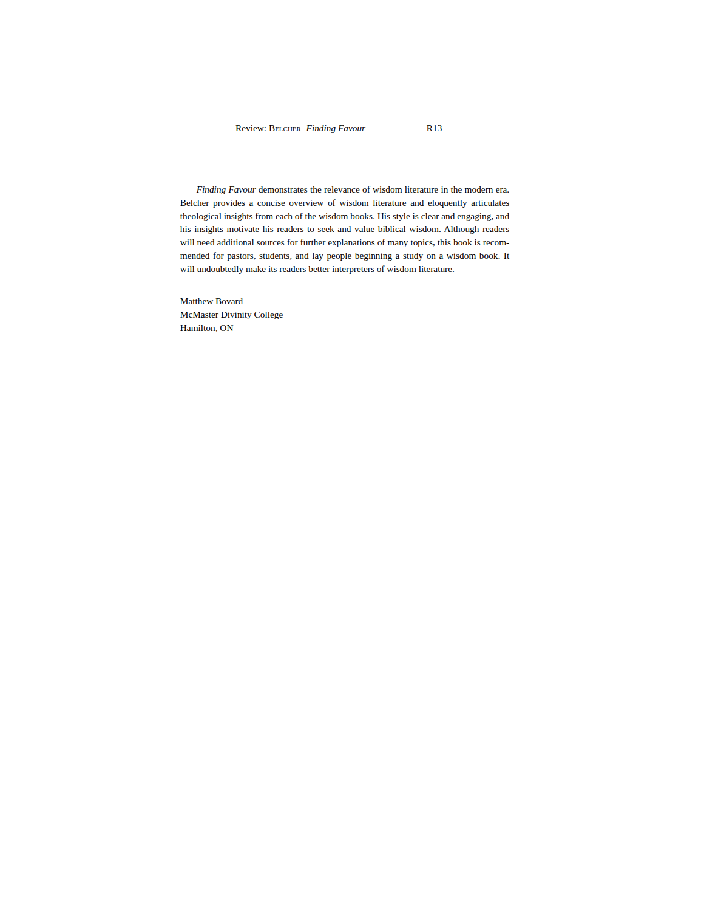Review: Belcher Finding Favour R13
Finding Favour demonstrates the relevance of wisdom literature in the modern era. Belcher provides a concise overview of wisdom literature and eloquently articulates theological insights from each of the wisdom books. His style is clear and engaging, and his insights motivate his readers to seek and value biblical wisdom. Although readers will need additional sources for further explanations of many topics, this book is recommended for pastors, students, and lay people beginning a study on a wisdom book. It will undoubtedly make its readers better interpreters of wisdom literature.
Matthew Bovard
McMaster Divinity College
Hamilton, ON